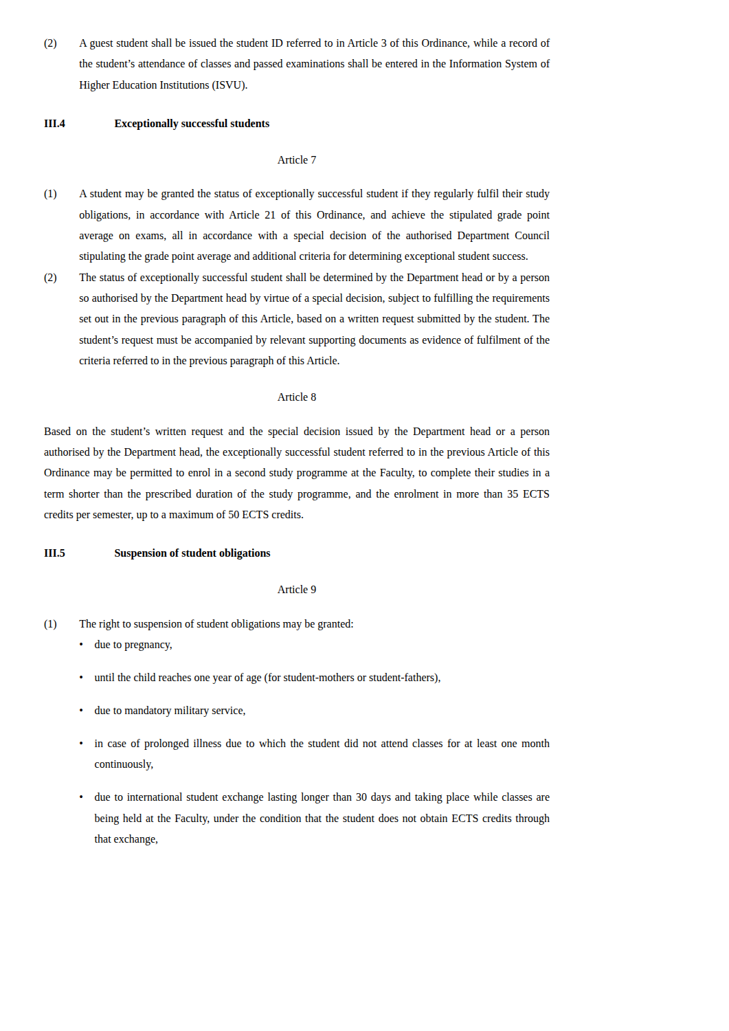(2) A guest student shall be issued the student ID referred to in Article 3 of this Ordinance, while a record of the student’s attendance of classes and passed examinations shall be entered in the Information System of Higher Education Institutions (ISVU).
III.4 Exceptionally successful students
Article 7
(1) A student may be granted the status of exceptionally successful student if they regularly fulfil their study obligations, in accordance with Article 21 of this Ordinance, and achieve the stipulated grade point average on exams, all in accordance with a special decision of the authorised Department Council stipulating the grade point average and additional criteria for determining exceptional student success.
(2) The status of exceptionally successful student shall be determined by the Department head or by a person so authorised by the Department head by virtue of a special decision, subject to fulfilling the requirements set out in the previous paragraph of this Article, based on a written request submitted by the student. The student’s request must be accompanied by relevant supporting documents as evidence of fulfilment of the criteria referred to in the previous paragraph of this Article.
Article 8
Based on the student’s written request and the special decision issued by the Department head or a person authorised by the Department head, the exceptionally successful student referred to in the previous Article of this Ordinance may be permitted to enrol in a second study programme at the Faculty, to complete their studies in a term shorter than the prescribed duration of the study programme, and the enrolment in more than 35 ECTS credits per semester, up to a maximum of 50 ECTS credits.
III.5 Suspension of student obligations
Article 9
(1) The right to suspension of student obligations may be granted:
due to pregnancy,
until the child reaches one year of age (for student-mothers or student-fathers),
due to mandatory military service,
in case of prolonged illness due to which the student did not attend classes for at least one month continuously,
due to international student exchange lasting longer than 30 days and taking place while classes are being held at the Faculty, under the condition that the student does not obtain ECTS credits through that exchange,